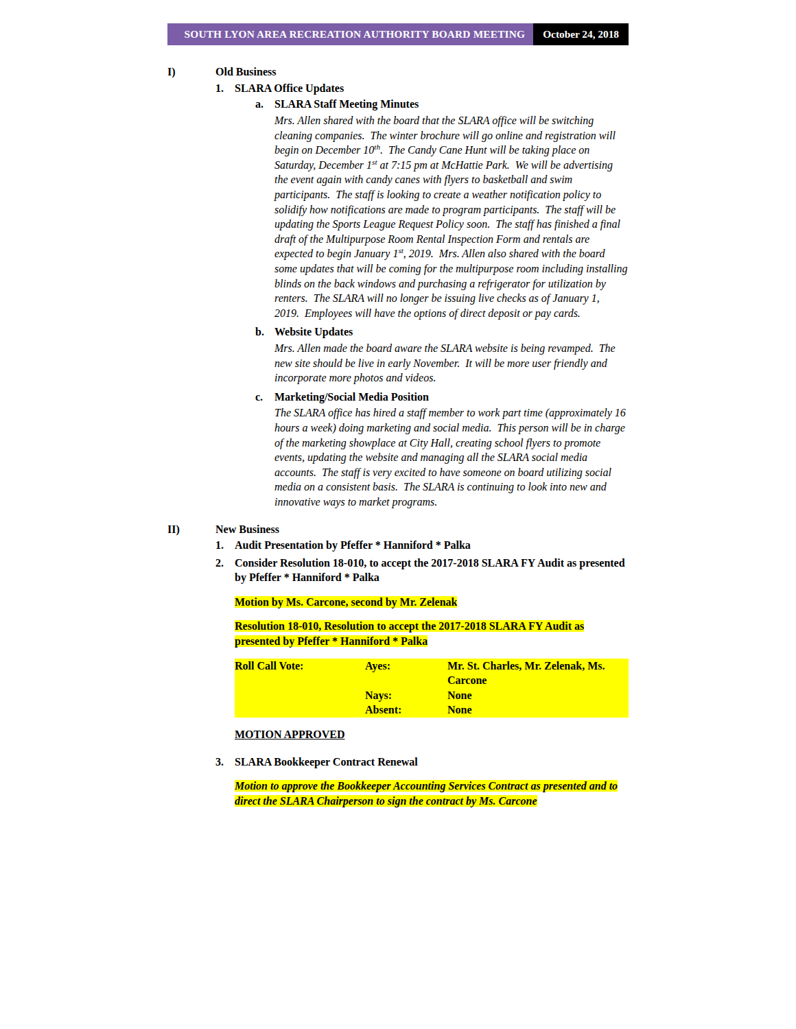SOUTH LYON AREA RECREATION AUTHORITY BOARD MEETING
October 24, 2018
I) Old Business
SLARA Office Updates
SLARA Staff Meeting Minutes
Mrs. Allen shared with the board that the SLARA office will be switching cleaning companies. The winter brochure will go online and registration will begin on December 10th. The Candy Cane Hunt will be taking place on Saturday, December 1st at 7:15 pm at McHattie Park. We will be advertising the event again with candy canes with flyers to basketball and swim participants. The staff is looking to create a weather notification policy to solidify how notifications are made to program participants. The staff will be updating the Sports League Request Policy soon. The staff has finished a final draft of the Multipurpose Room Rental Inspection Form and rentals are expected to begin January 1st, 2019. Mrs. Allen also shared with the board some updates that will be coming for the multipurpose room including installing blinds on the back windows and purchasing a refrigerator for utilization by renters. The SLARA will no longer be issuing live checks as of January 1, 2019. Employees will have the options of direct deposit or pay cards.
Website Updates
Mrs. Allen made the board aware the SLARA website is being revamped. The new site should be live in early November. It will be more user friendly and incorporate more photos and videos.
Marketing/Social Media Position
The SLARA office has hired a staff member to work part time (approximately 16 hours a week) doing marketing and social media. This person will be in charge of the marketing showplace at City Hall, creating school flyers to promote events, updating the website and managing all the SLARA social media accounts. The staff is very excited to have someone on board utilizing social media on a consistent basis. The SLARA is continuing to look into new and innovative ways to market programs.
II) New Business
Audit Presentation by Pfeffer * Hanniford * Palka
Consider Resolution 18-010, to accept the 2017-2018 SLARA FY Audit as presented by Pfeffer * Hanniford * Palka
Motion by Ms. Carcone, second by Mr. Zelenak
Resolution 18-010, Resolution to accept the 2017-2018 SLARA FY Audit as presented by Pfeffer * Hanniford * Palka
| Roll Call Vote: | Ayes: | Mr. St. Charles, Mr. Zelenak, Ms. Carcone |
| | Nays: | None |
| | Absent: | None |
MOTION APPROVED
SLARA Bookkeeper Contract Renewal
Motion to approve the Bookkeeper Accounting Services Contract as presented and to direct the SLARA Chairperson to sign the contract by Ms. Carcone